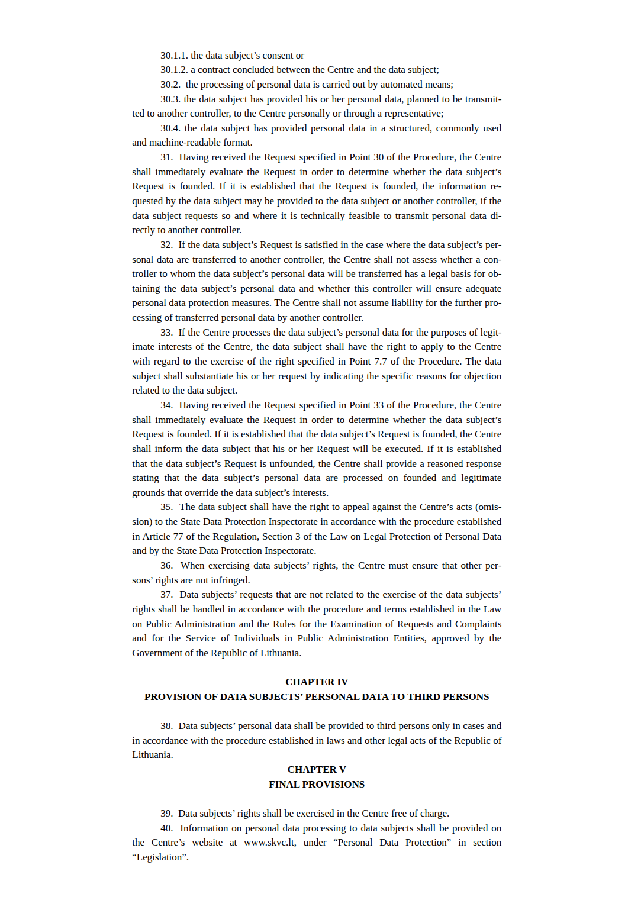30.1.1. the data subject’s consent or
30.1.2. a contract concluded between the Centre and the data subject;
30.2. the processing of personal data is carried out by automated means;
30.3. the data subject has provided his or her personal data, planned to be transmitted to another controller, to the Centre personally or through a representative;
30.4. the data subject has provided personal data in a structured, commonly used and machine-readable format.
31. Having received the Request specified in Point 30 of the Procedure, the Centre shall immediately evaluate the Request in order to determine whether the data subject’s Request is founded. If it is established that the Request is founded, the information requested by the data subject may be provided to the data subject or another controller, if the data subject requests so and where it is technically feasible to transmit personal data directly to another controller.
32. If the data subject’s Request is satisfied in the case where the data subject’s personal data are transferred to another controller, the Centre shall not assess whether a controller to whom the data subject’s personal data will be transferred has a legal basis for obtaining the data subject’s personal data and whether this controller will ensure adequate personal data protection measures. The Centre shall not assume liability for the further processing of transferred personal data by another controller.
33. If the Centre processes the data subject’s personal data for the purposes of legitimate interests of the Centre, the data subject shall have the right to apply to the Centre with regard to the exercise of the right specified in Point 7.7 of the Procedure. The data subject shall substantiate his or her request by indicating the specific reasons for objection related to the data subject.
34. Having received the Request specified in Point 33 of the Procedure, the Centre shall immediately evaluate the Request in order to determine whether the data subject’s Request is founded. If it is established that the data subject’s Request is founded, the Centre shall inform the data subject that his or her Request will be executed. If it is established that the data subject’s Request is unfounded, the Centre shall provide a reasoned response stating that the data subject’s personal data are processed on founded and legitimate grounds that override the data subject’s interests.
35. The data subject shall have the right to appeal against the Centre’s acts (omission) to the State Data Protection Inspectorate in accordance with the procedure established in Article 77 of the Regulation, Section 3 of the Law on Legal Protection of Personal Data and by the State Data Protection Inspectorate.
36. When exercising data subjects’ rights, the Centre must ensure that other persons’ rights are not infringed.
37. Data subjects’ requests that are not related to the exercise of the data subjects’ rights shall be handled in accordance with the procedure and terms established in the Law on Public Administration and the Rules for the Examination of Requests and Complaints and for the Service of Individuals in Public Administration Entities, approved by the Government of the Republic of Lithuania.
Chapter IV
Provision of Data Subjects’ Personal Data to Third Persons
38. Data subjects’ personal data shall be provided to third persons only in cases and in accordance with the procedure established in laws and other legal acts of the Republic of Lithuania.
Chapter V
Final Provisions
39. Data subjects’ rights shall be exercised in the Centre free of charge.
40. Information on personal data processing to data subjects shall be provided on the Centre’s website at www.skvc.lt, under “Personal Data Protection” in section “Legislation”.